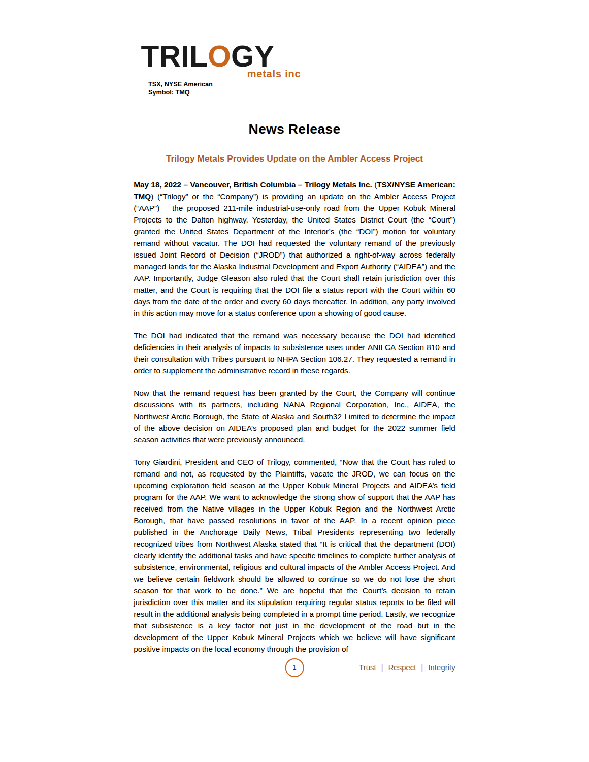TRILOGY
metals inc
TSX, NYSE American
Symbol: TMQ
News Release
Trilogy Metals Provides Update on the Ambler Access Project
May 18, 2022 – Vancouver, British Columbia – Trilogy Metals Inc. (TSX/NYSE American: TMQ) (“Trilogy” or the “Company”) is providing an update on the Ambler Access Project (“AAP”) – the proposed 211-mile industrial-use-only road from the Upper Kobuk Mineral Projects to the Dalton highway. Yesterday, the United States District Court (the “Court”) granted the United States Department of the Interior’s (the “DOI”) motion for voluntary remand without vacatur. The DOI had requested the voluntary remand of the previously issued Joint Record of Decision (“JROD”) that authorized a right-of-way across federally managed lands for the Alaska Industrial Development and Export Authority (“AIDEA”) and the AAP. Importantly, Judge Gleason also ruled that the Court shall retain jurisdiction over this matter, and the Court is requiring that the DOI file a status report with the Court within 60 days from the date of the order and every 60 days thereafter. In addition, any party involved in this action may move for a status conference upon a showing of good cause.
The DOI had indicated that the remand was necessary because the DOI had identified deficiencies in their analysis of impacts to subsistence uses under ANILCA Section 810 and their consultation with Tribes pursuant to NHPA Section 106.27. They requested a remand in order to supplement the administrative record in these regards.
Now that the remand request has been granted by the Court, the Company will continue discussions with its partners, including NANA Regional Corporation, Inc., AIDEA, the Northwest Arctic Borough, the State of Alaska and South32 Limited to determine the impact of the above decision on AIDEA’s proposed plan and budget for the 2022 summer field season activities that were previously announced.
Tony Giardini, President and CEO of Trilogy, commented, “Now that the Court has ruled to remand and not, as requested by the Plaintiffs, vacate the JROD, we can focus on the upcoming exploration field season at the Upper Kobuk Mineral Projects and AIDEA’s field program for the AAP. We want to acknowledge the strong show of support that the AAP has received from the Native villages in the Upper Kobuk Region and the Northwest Arctic Borough, that have passed resolutions in favor of the AAP. In a recent opinion piece published in the Anchorage Daily News, Tribal Presidents representing two federally recognized tribes from Northwest Alaska stated that “It is critical that the department (DOI) clearly identify the additional tasks and have specific timelines to complete further analysis of subsistence, environmental, religious and cultural impacts of the Ambler Access Project. And we believe certain fieldwork should be allowed to continue so we do not lose the short season for that work to be done.” We are hopeful that the Court’s decision to retain jurisdiction over this matter and its stipulation requiring regular status reports to be filed will result in the additional analysis being completed in a prompt time period. Lastly, we recognize that subsistence is a key factor not just in the development of the road but in the development of the Upper Kobuk Mineral Projects which we believe will have significant positive impacts on the local economy through the provision of
1
Trust | Respect | Integrity